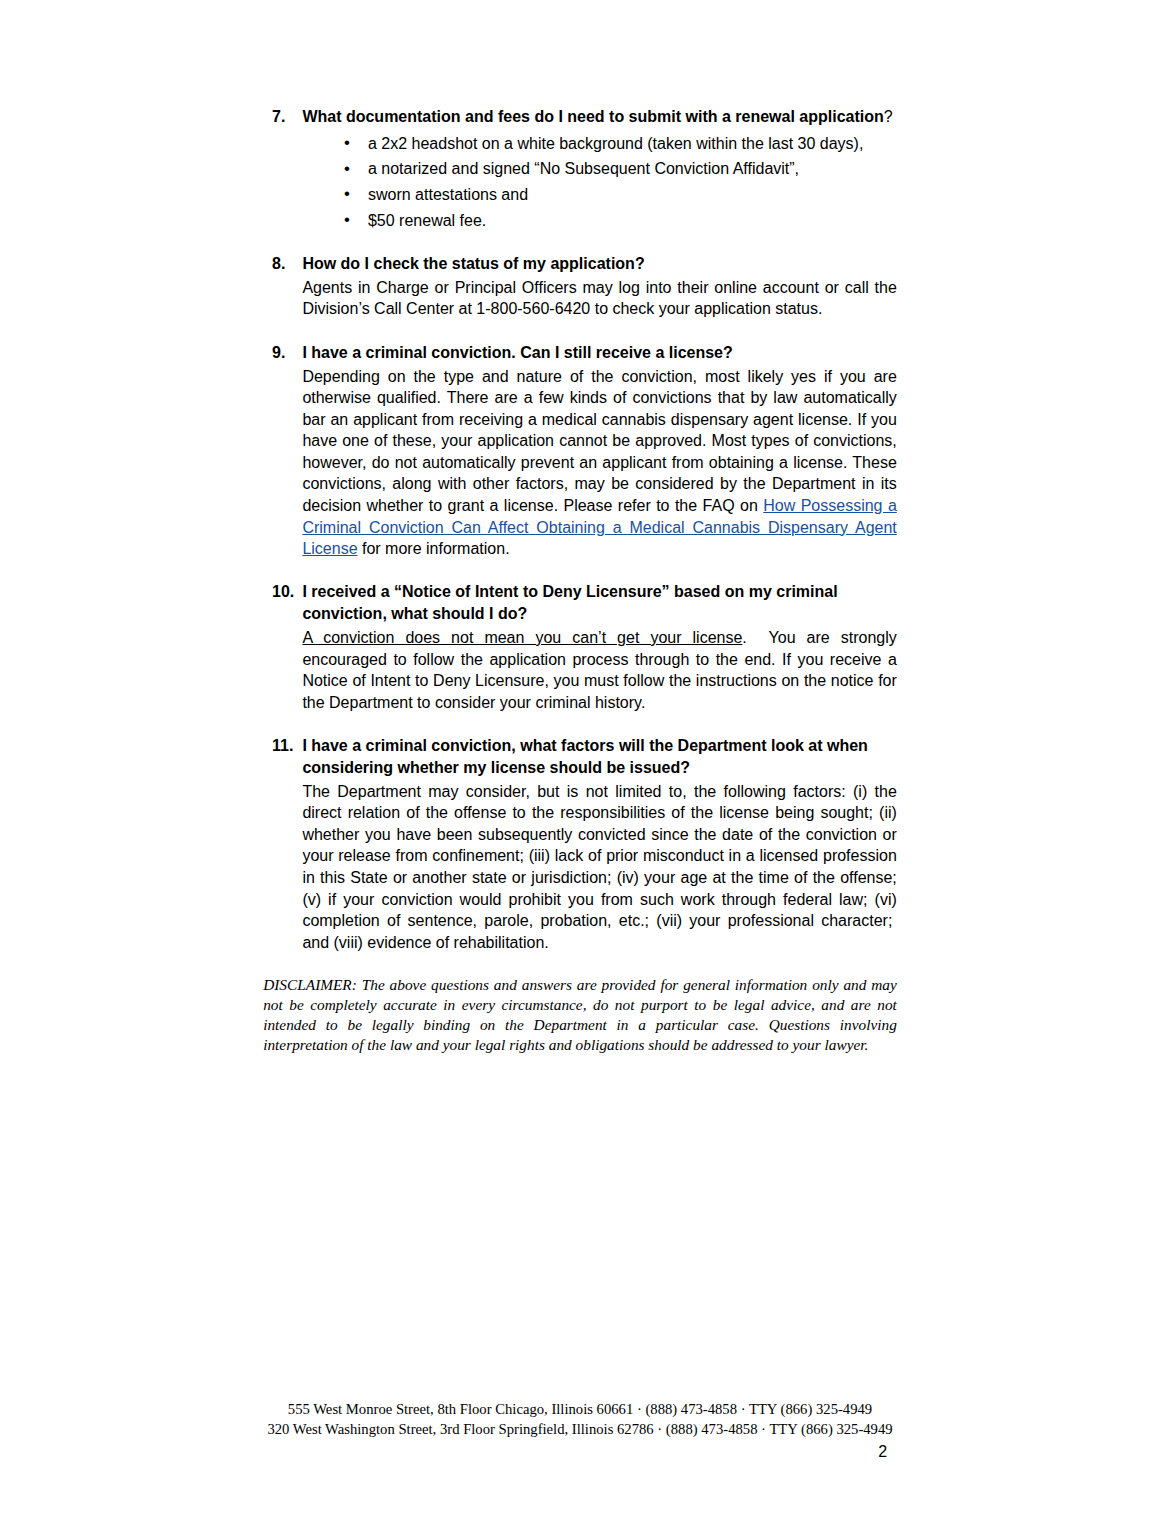What documentation and fees do I need to submit with a renewal application?
a 2x2 headshot on a white background (taken within the last 30 days),
a notarized and signed “No Subsequent Conviction Affidavit”,
sworn attestations and
$50 renewal fee.
How do I check the status of my application?
Agents in Charge or Principal Officers may log into their online account or call the Division’s Call Center at 1-800-560-6420 to check your application status.
I have a criminal conviction. Can I still receive a license?
Depending on the type and nature of the conviction, most likely yes if you are otherwise qualified. There are a few kinds of convictions that by law automatically bar an applicant from receiving a medical cannabis dispensary agent license. If you have one of these, your application cannot be approved. Most types of convictions, however, do not automatically prevent an applicant from obtaining a license. These convictions, along with other factors, may be considered by the Department in its decision whether to grant a license. Please refer to the FAQ on How Possessing a Criminal Conviction Can Affect Obtaining a Medical Cannabis Dispensary Agent License for more information.
I received a “Notice of Intent to Deny Licensure” based on my criminal conviction, what should I do?
A conviction does not mean you can’t get your license. You are strongly encouraged to follow the application process through to the end. If you receive a Notice of Intent to Deny Licensure, you must follow the instructions on the notice for the Department to consider your criminal history.
I have a criminal conviction, what factors will the Department look at when considering whether my license should be issued?
The Department may consider, but is not limited to, the following factors: (i) the direct relation of the offense to the responsibilities of the license being sought; (ii) whether you have been subsequently convicted since the date of the conviction or your release from confinement; (iii) lack of prior misconduct in a licensed profession in this State or another state or jurisdiction; (iv) your age at the time of the offense; (v) if your conviction would prohibit you from such work through federal law; (vi) completion of sentence, parole, probation, etc.; (vii) your professional character; and (viii) evidence of rehabilitation.
DISCLAIMER: The above questions and answers are provided for general information only and may not be completely accurate in every circumstance, do not purport to be legal advice, and are not intended to be legally binding on the Department in a particular case. Questions involving interpretation of the law and your legal rights and obligations should be addressed to your lawyer.
555 West Monroe Street, 8th Floor Chicago, Illinois 60661 · (888) 473-4858 · TTY (866) 325-4949
320 West Washington Street, 3rd Floor Springfield, Illinois 62786 · (888) 473-4858 · TTY (866) 325-4949
2